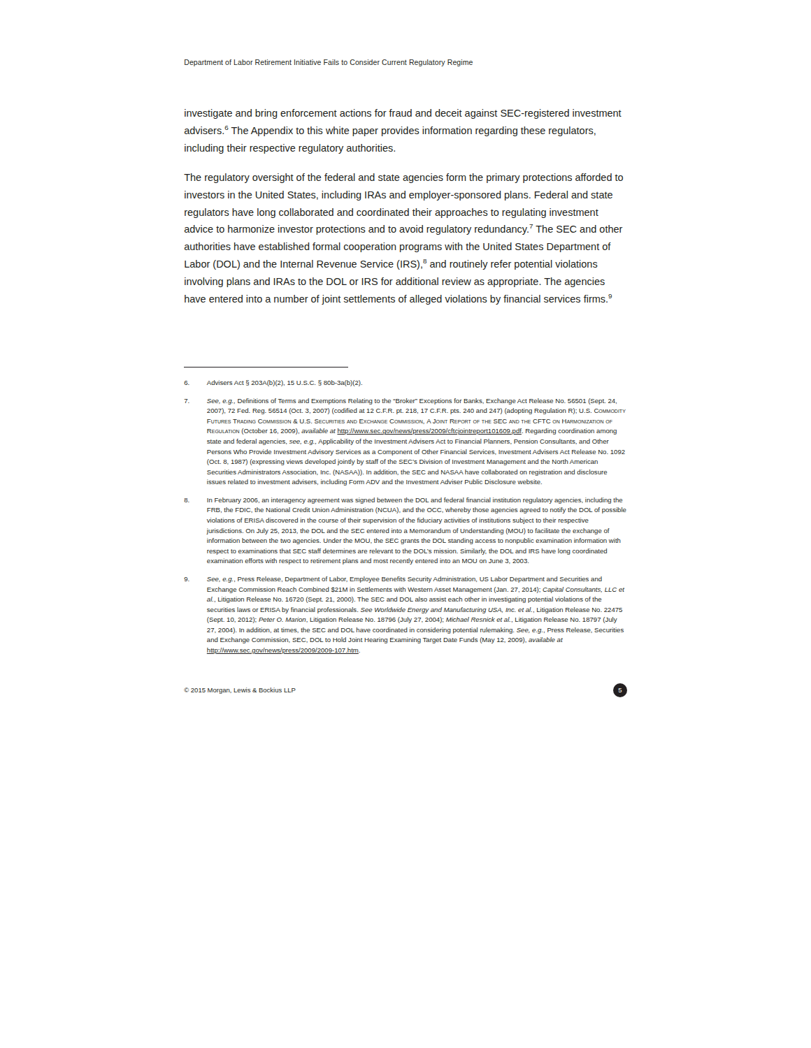Department of Labor Retirement Initiative Fails to Consider Current Regulatory Regime
investigate and bring enforcement actions for fraud and deceit against SEC-registered investment advisers.6 The Appendix to this white paper provides information regarding these regulators, including their respective regulatory authorities.
The regulatory oversight of the federal and state agencies form the primary protections afforded to investors in the United States, including IRAs and employer-sponsored plans. Federal and state regulators have long collaborated and coordinated their approaches to regulating investment advice to harmonize investor protections and to avoid regulatory redundancy.7 The SEC and other authorities have established formal cooperation programs with the United States Department of Labor (DOL) and the Internal Revenue Service (IRS),8 and routinely refer potential violations involving plans and IRAs to the DOL or IRS for additional review as appropriate. The agencies have entered into a number of joint settlements of alleged violations by financial services firms.9
6. Advisers Act § 203A(b)(2), 15 U.S.C. § 80b-3a(b)(2).
7. See, e.g., Definitions of Terms and Exemptions Relating to the “Broker” Exceptions for Banks, Exchange Act Release No. 56501 (Sept. 24, 2007), 72 Fed. Reg. 56514 (Oct. 3, 2007) (codified at 12 C.F.R. pt. 218, 17 C.F.R. pts. 240 and 247) (adopting Regulation R); U.S. Commodity Futures Trading Commission & U.S. Securities and Exchange Commission, A Joint Report of the SEC and the CFTC on Harmonization of Regulation (October 16, 2009), available at http://www.sec.gov/news/press/2009/cftcjointreport101609.pdf. Regarding coordination among state and federal agencies, see, e.g., Applicability of the Investment Advisers Act to Financial Planners, Pension Consultants, and Other Persons Who Provide Investment Advisory Services as a Component of Other Financial Services, Investment Advisers Act Release No. 1092 (Oct. 8, 1987) (expressing views developed jointly by staff of the SEC’s Division of Investment Management and the North American Securities Administrators Association, Inc. (NASAA)). In addition, the SEC and NASAA have collaborated on registration and disclosure issues related to investment advisers, including Form ADV and the Investment Adviser Public Disclosure website.
8. In February 2006, an interagency agreement was signed between the DOL and federal financial institution regulatory agencies, including the FRB, the FDIC, the National Credit Union Administration (NCUA), and the OCC, whereby those agencies agreed to notify the DOL of possible violations of ERISA discovered in the course of their supervision of the fiduciary activities of institutions subject to their respective jurisdictions. On July 25, 2013, the DOL and the SEC entered into a Memorandum of Understanding (MOU) to facilitate the exchange of information between the two agencies. Under the MOU, the SEC grants the DOL standing access to nonpublic examination information with respect to examinations that SEC staff determines are relevant to the DOL’s mission. Similarly, the DOL and IRS have long coordinated examination efforts with respect to retirement plans and most recently entered into an MOU on June 3, 2003.
9. See, e.g., Press Release, Department of Labor, Employee Benefits Security Administration, US Labor Department and Securities and Exchange Commission Reach Combined $21M in Settlements with Western Asset Management (Jan. 27, 2014); Capital Consultants, LLC et al., Litigation Release No. 16720 (Sept. 21, 2000). The SEC and DOL also assist each other in investigating potential violations of the securities laws or ERISA by financial professionals. See Worldwide Energy and Manufacturing USA, Inc. et al., Litigation Release No. 22475 (Sept. 10, 2012); Peter O. Marion, Litigation Release No. 18796 (July 27, 2004); Michael Resnick et al., Litigation Release No. 18797 (July 27, 2004). In addition, at times, the SEC and DOL have coordinated in considering potential rulemaking. See, e.g., Press Release, Securities and Exchange Commission, SEC, DOL to Hold Joint Hearing Examining Target Date Funds (May 12, 2009), available at http://www.sec.gov/news/press/2009/2009-107.htm.
© 2015 Morgan, Lewis & Bockius LLP
5